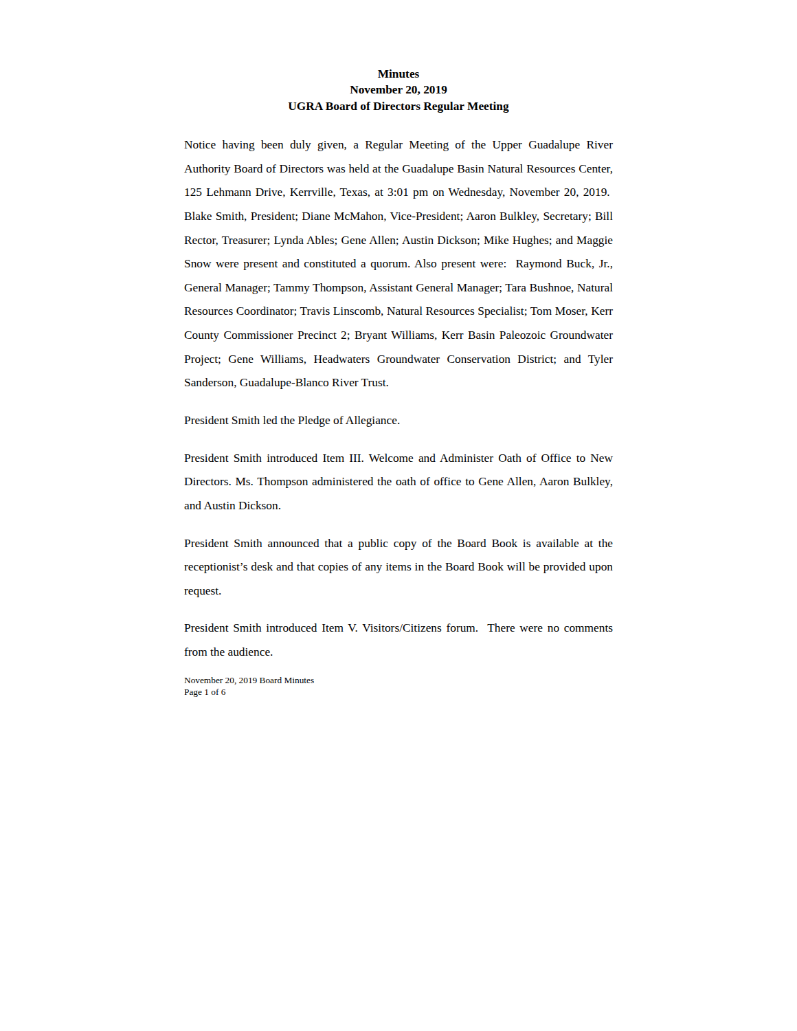Minutes
November 20, 2019
UGRA Board of Directors Regular Meeting
Notice having been duly given, a Regular Meeting of the Upper Guadalupe River Authority Board of Directors was held at the Guadalupe Basin Natural Resources Center, 125 Lehmann Drive, Kerrville, Texas, at 3:01 pm on Wednesday, November 20, 2019. Blake Smith, President; Diane McMahon, Vice-President; Aaron Bulkley, Secretary; Bill Rector, Treasurer; Lynda Ables; Gene Allen; Austin Dickson; Mike Hughes; and Maggie Snow were present and constituted a quorum. Also present were: Raymond Buck, Jr., General Manager; Tammy Thompson, Assistant General Manager; Tara Bushnoe, Natural Resources Coordinator; Travis Linscomb, Natural Resources Specialist; Tom Moser, Kerr County Commissioner Precinct 2; Bryant Williams, Kerr Basin Paleozoic Groundwater Project; Gene Williams, Headwaters Groundwater Conservation District; and Tyler Sanderson, Guadalupe-Blanco River Trust.
President Smith led the Pledge of Allegiance.
President Smith introduced Item III. Welcome and Administer Oath of Office to New Directors. Ms. Thompson administered the oath of office to Gene Allen, Aaron Bulkley, and Austin Dickson.
President Smith announced that a public copy of the Board Book is available at the receptionist’s desk and that copies of any items in the Board Book will be provided upon request.
President Smith introduced Item V. Visitors/Citizens forum. There were no comments from the audience.
November 20, 2019 Board Minutes
Page 1 of 6